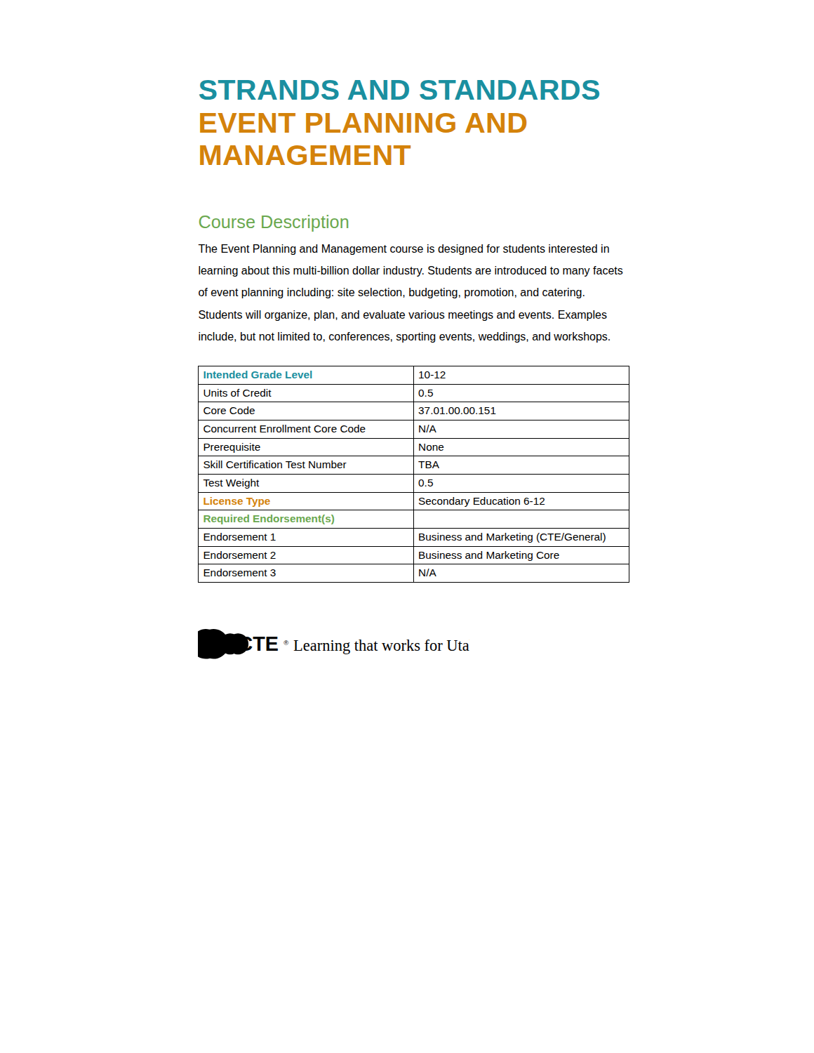STRANDS AND STANDARDS
EVENT PLANNING AND MANAGEMENT
Course Description
The Event Planning and Management course is designed for students interested in learning about this multi-billion dollar industry. Students are introduced to many facets of event planning including: site selection, budgeting, promotion, and catering. Students will organize, plan, and evaluate various meetings and events. Examples include, but not limited to, conferences, sporting events, weddings, and workshops.
| Intended Grade Level | 10-12 |
| Units of Credit | 0.5 |
| Core Code | 37.01.00.00.151 |
| Concurrent Enrollment Core Code | N/A |
| Prerequisite | None |
| Skill Certification Test Number | TBA |
| Test Weight | 0.5 |
| License Type | Secondary Education 6-12 |
| Required Endorsement(s) | |
| Endorsement 1 | Business and Marketing (CTE/General) |
| Endorsement 2 | Business and Marketing Core |
| Endorsement 3 | N/A |